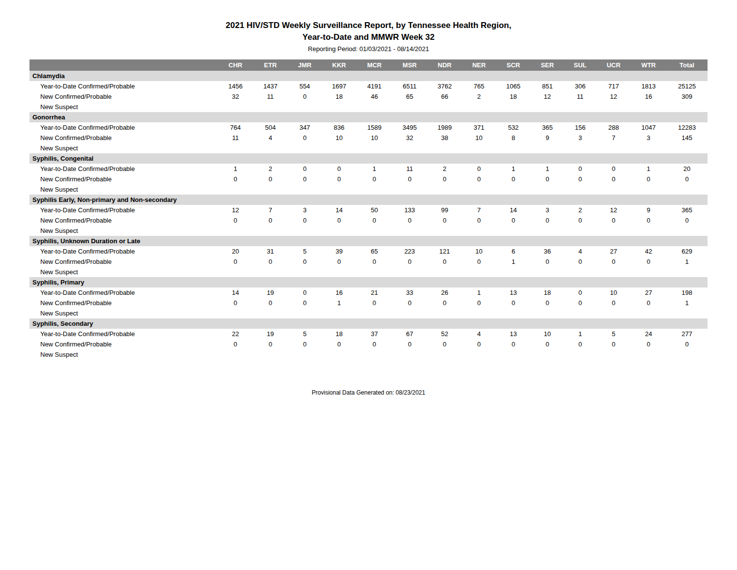2021 HIV/STD Weekly Surveillance Report, by Tennessee Health Region,
Year-to-Date and MMWR Week 32
Reporting Period: 01/03/2021 - 08/14/2021
| | CHR | ETR | JMR | KKR | MCR | MSR | NDR | NER | SCR | SER | SUL | UCR | WTR | Total |
| --- | --- | --- | --- | --- | --- | --- | --- | --- | --- | --- | --- | --- | --- | --- |
| Chlamydia |
| Year-to-Date Confirmed/Probable | 1456 | 1437 | 554 | 1697 | 4191 | 6511 | 3762 | 765 | 1065 | 851 | 306 | 717 | 1813 | 25125 |
| New Confirmed/Probable | 32 | 11 | 0 | 18 | 46 | 65 | 66 | 2 | 18 | 12 | 11 | 12 | 16 | 309 |
| New Suspect | | | | | | | | | | | | | | |
| Gonorrhea |
| Year-to-Date Confirmed/Probable | 764 | 504 | 347 | 836 | 1589 | 3495 | 1989 | 371 | 532 | 365 | 156 | 288 | 1047 | 12283 |
| New Confirmed/Probable | 11 | 4 | 0 | 10 | 10 | 32 | 38 | 10 | 8 | 9 | 3 | 7 | 3 | 145 |
| New Suspect | | | | | | | | | | | | | | |
| Syphilis, Congenital |
| Year-to-Date Confirmed/Probable | 1 | 2 | 0 | 0 | 1 | 11 | 2 | 0 | 1 | 1 | 0 | 0 | 1 | 20 |
| New Confirmed/Probable | 0 | 0 | 0 | 0 | 0 | 0 | 0 | 0 | 0 | 0 | 0 | 0 | 0 | 0 |
| New Suspect | | | | | | | | | | | | | | |
| Syphilis Early, Non-primary and Non-secondary |
| Year-to-Date Confirmed/Probable | 12 | 7 | 3 | 14 | 50 | 133 | 99 | 7 | 14 | 3 | 2 | 12 | 9 | 365 |
| New Confirmed/Probable | 0 | 0 | 0 | 0 | 0 | 0 | 0 | 0 | 0 | 0 | 0 | 0 | 0 | 0 |
| New Suspect | | | | | | | | | | | | | | |
| Syphilis, Unknown Duration or Late |
| Year-to-Date Confirmed/Probable | 20 | 31 | 5 | 39 | 65 | 223 | 121 | 10 | 6 | 36 | 4 | 27 | 42 | 629 |
| New Confirmed/Probable | 0 | 0 | 0 | 0 | 0 | 0 | 0 | 0 | 1 | 0 | 0 | 0 | 0 | 1 |
| New Suspect | | | | | | | | | | | | | | |
| Syphilis, Primary |
| Year-to-Date Confirmed/Probable | 14 | 19 | 0 | 16 | 21 | 33 | 26 | 1 | 13 | 18 | 0 | 10 | 27 | 198 |
| New Confirmed/Probable | 0 | 0 | 0 | 1 | 0 | 0 | 0 | 0 | 0 | 0 | 0 | 0 | 0 | 1 |
| New Suspect | | | | | | | | | | | | | | |
| Syphilis, Secondary |
| Year-to-Date Confirmed/Probable | 22 | 19 | 5 | 18 | 37 | 67 | 52 | 4 | 13 | 10 | 1 | 5 | 24 | 277 |
| New Confirmed/Probable | 0 | 0 | 0 | 0 | 0 | 0 | 0 | 0 | 0 | 0 | 0 | 0 | 0 | 0 |
| New Suspect | | | | | | | | | | | | | | |
Provisional Data Generated on: 08/23/2021